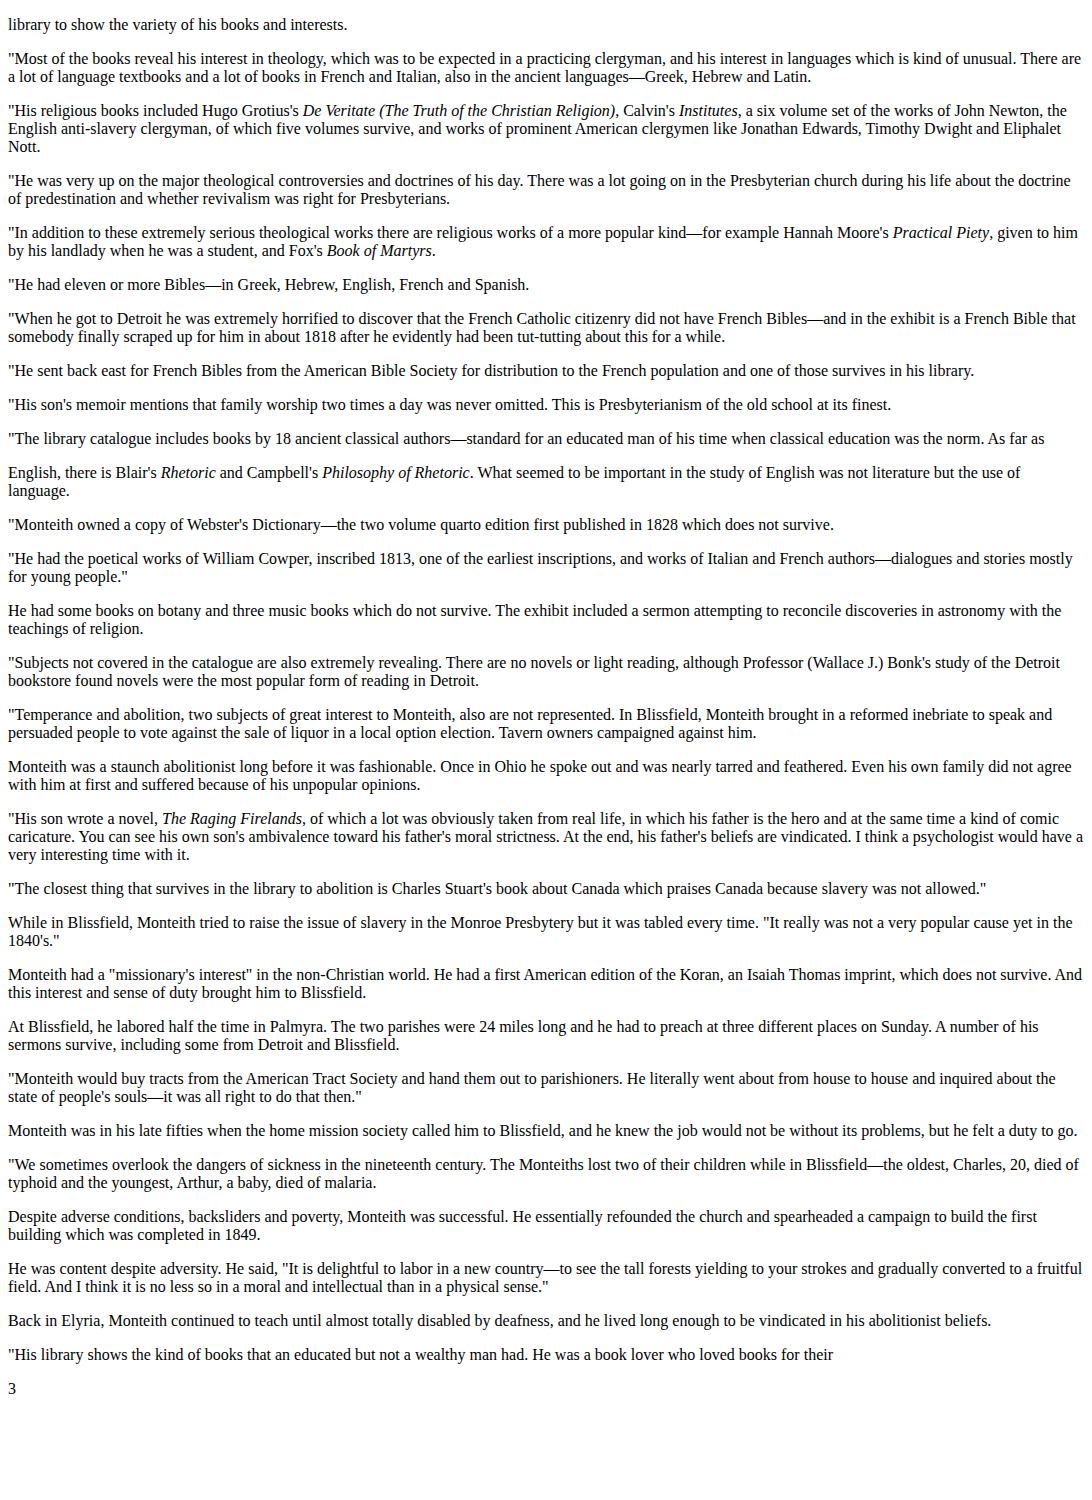library to show the variety of his books and interests.
"Most of the books reveal his interest in theology, which was to be expected in a practicing clergyman, and his interest in languages which is kind of unusual. There are a lot of language textbooks and a lot of books in French and Italian, also in the ancient languages—Greek, Hebrew and Latin.
"His religious books included Hugo Grotius's De Veritate (The Truth of the Christian Religion), Calvin's Institutes, a six volume set of the works of John Newton, the English anti-slavery clergyman, of which five volumes survive, and works of prominent American clergymen like Jonathan Edwards, Timothy Dwight and Eliphalet Nott.
"He was very up on the major theological controversies and doctrines of his day. There was a lot going on in the Presbyterian church during his life about the doctrine of predestination and whether revivalism was right for Presbyterians.
"In addition to these extremely serious theological works there are religious works of a more popular kind—for example Hannah Moore's Practical Piety, given to him by his landlady when he was a student, and Fox's Book of Martyrs.
"He had eleven or more Bibles—in Greek, Hebrew, English, French and Spanish.
"When he got to Detroit he was extremely horrified to discover that the French Catholic citizenry did not have French Bibles—and in the exhibit is a French Bible that somebody finally scraped up for him in about 1818 after he evidently had been tut-tutting about this for a while.
"He sent back east for French Bibles from the American Bible Society for distribution to the French population and one of those survives in his library.
"His son's memoir mentions that family worship two times a day was never omitted. This is Presbyterianism of the old school at its finest.
"The library catalogue includes books by 18 ancient classical authors—standard for an educated man of his time when classical education was the norm. As far as
English, there is Blair's Rhetoric and Campbell's Philosophy of Rhetoric. What seemed to be important in the study of English was not literature but the use of language.
"Monteith owned a copy of Webster's Dictionary—the two volume quarto edition first published in 1828 which does not survive.
"He had the poetical works of William Cowper, inscribed 1813, one of the earliest inscriptions, and works of Italian and French authors—dialogues and stories mostly for young people."
He had some books on botany and three music books which do not survive. The exhibit included a sermon attempting to reconcile discoveries in astronomy with the teachings of religion.
"Subjects not covered in the catalogue are also extremely revealing. There are no novels or light reading, although Professor (Wallace J.) Bonk's study of the Detroit bookstore found novels were the most popular form of reading in Detroit.
"Temperance and abolition, two subjects of great interest to Monteith, also are not represented. In Blissfield, Monteith brought in a reformed inebriate to speak and persuaded people to vote against the sale of liquor in a local option election. Tavern owners campaigned against him.
Monteith was a staunch abolitionist long before it was fashionable. Once in Ohio he spoke out and was nearly tarred and feathered. Even his own family did not agree with him at first and suffered because of his unpopular opinions.
"His son wrote a novel, The Raging Firelands, of which a lot was obviously taken from real life, in which his father is the hero and at the same time a kind of comic caricature. You can see his own son's ambivalence toward his father's moral strictness. At the end, his father's beliefs are vindicated. I think a psychologist would have a very interesting time with it.
"The closest thing that survives in the library to abolition is Charles Stuart's book about Canada which praises Canada because slavery was not allowed."
While in Blissfield, Monteith tried to raise the issue of slavery in the Monroe Presbytery but it was tabled every time. "It really was not a very popular cause yet in the 1840's."
Monteith had a "missionary's interest" in the non-Christian world. He had a first American edition of the Koran, an Isaiah Thomas imprint, which does not survive. And this interest and sense of duty brought him to Blissfield.
At Blissfield, he labored half the time in Palmyra. The two parishes were 24 miles long and he had to preach at three different places on Sunday. A number of his sermons survive, including some from Detroit and Blissfield.
"Monteith would buy tracts from the American Tract Society and hand them out to parishioners. He literally went about from house to house and inquired about the state of people's souls—it was all right to do that then."
Monteith was in his late fifties when the home mission society called him to Blissfield, and he knew the job would not be without its problems, but he felt a duty to go.
"We sometimes overlook the dangers of sickness in the nineteenth century. The Monteiths lost two of their children while in Blissfield—the oldest, Charles, 20, died of typhoid and the youngest, Arthur, a baby, died of malaria.
Despite adverse conditions, backsliders and poverty, Monteith was successful. He essentially refounded the church and spearheaded a campaign to build the first building which was completed in 1849.
He was content despite adversity. He said, "It is delightful to labor in a new country—to see the tall forests yielding to your strokes and gradually converted to a fruitful field. And I think it is no less so in a moral and intellectual than in a physical sense."
Back in Elyria, Monteith continued to teach until almost totally disabled by deafness, and he lived long enough to be vindicated in his abolitionist beliefs.
"His library shows the kind of books that an educated but not a wealthy man had. He was a book lover who loved books for their
3